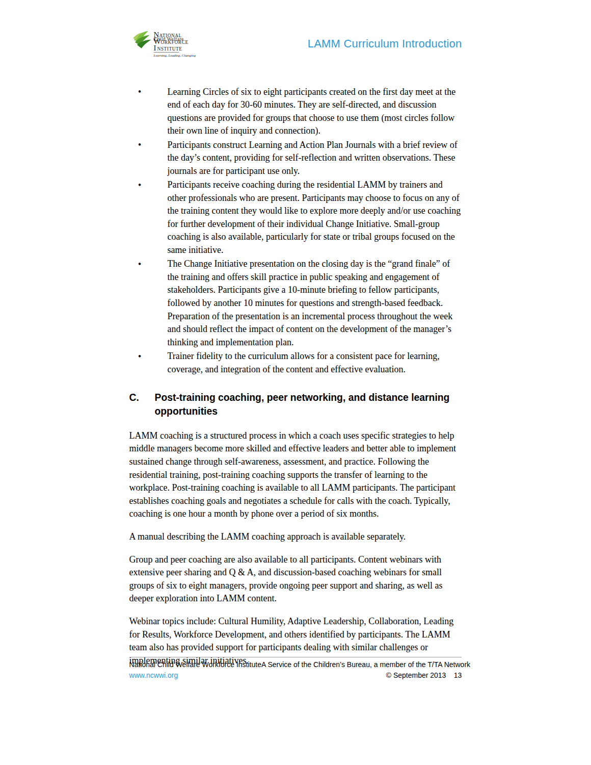N ATIONAL W ORKFORCE I NSTITUTE C Child Welfare Learning, Leading, Changing
LAMM Curriculum Introduction
Learning Circles of six to eight participants created on the first day meet at the end of each day for 30-60 minutes. They are self-directed, and discussion questions are provided for groups that choose to use them (most circles follow their own line of inquiry and connection).
Participants construct Learning and Action Plan Journals with a brief review of the day’s content, providing for self-reflection and written observations. These journals are for participant use only.
Participants receive coaching during the residential LAMM by trainers and other professionals who are present. Participants may choose to focus on any of the training content they would like to explore more deeply and/or use coaching for further development of their individual Change Initiative. Small-group coaching is also available, particularly for state or tribal groups focused on the same initiative.
The Change Initiative presentation on the closing day is the “grand finale” of the training and offers skill practice in public speaking and engagement of stakeholders. Participants give a 10-minute briefing to fellow participants, followed by another 10 minutes for questions and strength-based feedback. Preparation of the presentation is an incremental process throughout the week and should reflect the impact of content on the development of the manager’s thinking and implementation plan.
Trainer fidelity to the curriculum allows for a consistent pace for learning, coverage, and integration of the content and effective evaluation.
C. Post-training coaching, peer networking, and distance learning opportunities
LAMM coaching is a structured process in which a coach uses specific strategies to help middle managers become more skilled and effective leaders and better able to implement sustained change through self-awareness, assessment, and practice. Following the residential training, post-training coaching supports the transfer of learning to the workplace. Post-training coaching is available to all LAMM participants. The participant establishes coaching goals and negotiates a schedule for calls with the coach. Typically, coaching is one hour a month by phone over a period of six months.
A manual describing the LAMM coaching approach is available separately.
Group and peer coaching are also available to all participants. Content webinars with extensive peer sharing and Q & A, and discussion-based coaching webinars for small groups of six to eight managers, provide ongoing peer support and sharing, as well as deeper exploration into LAMM content.
Webinar topics include: Cultural Humility, Adaptive Leadership, Collaboration, Leading for Results, Workforce Development, and others identified by participants. The LAMM team also has provided support for participants dealing with similar challenges or implementing similar initiatives.
National Child Welfare Workforce Institute
A Service of the Children’s Bureau, a member of the T/TA Network
www.ncwwi.org
© September 2013 13